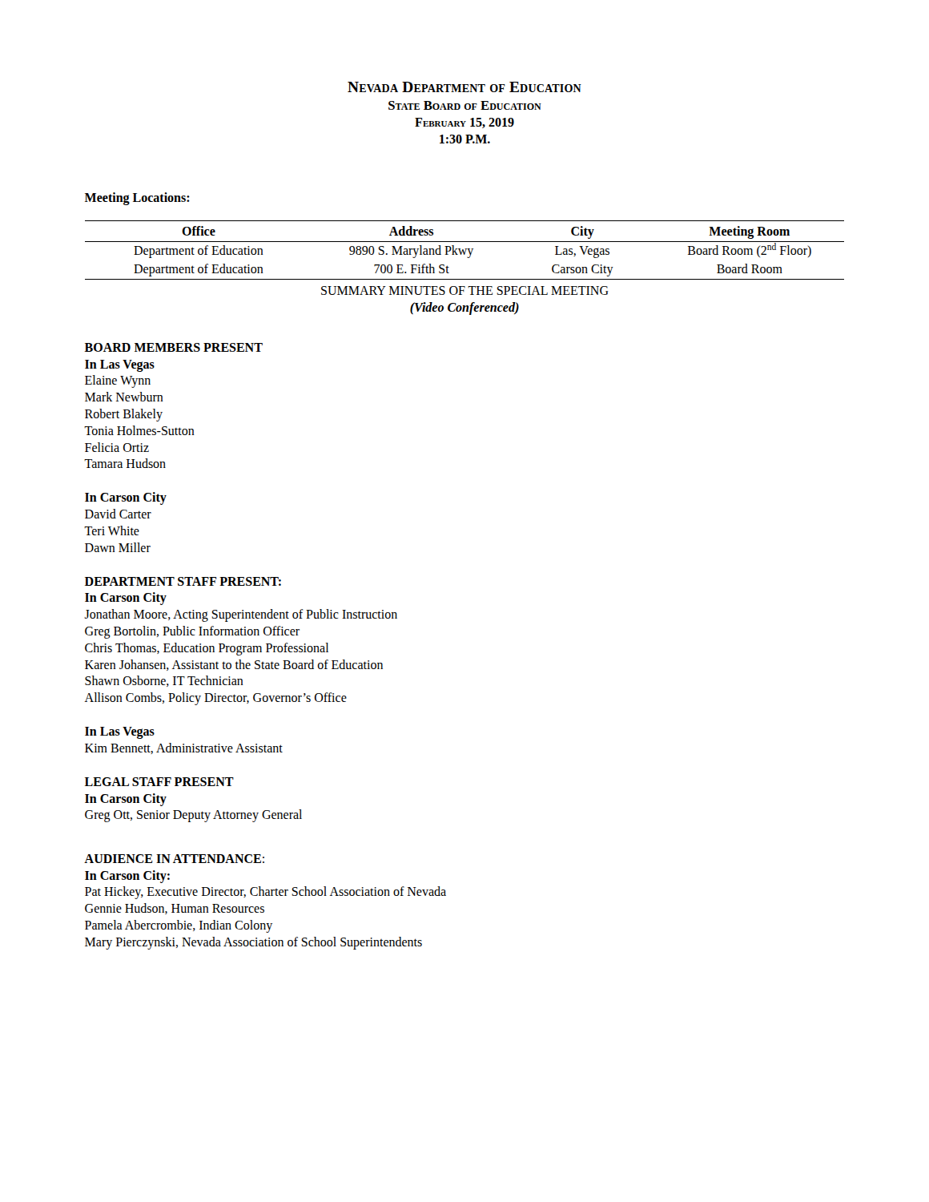Nevada Department of Education
State Board of Education
February 15, 2019
1:30 P.M.
Meeting Locations:
| Office | Address | City | Meeting Room |
| --- | --- | --- | --- |
| Department of Education | 9890 S. Maryland Pkwy | Las, Vegas | Board Room (2 nd Floor) |
| Department of Education | 700 E. Fifth St | Carson City | Board Room |
SUMMARY MINUTES OF THE SPECIAL MEETING
(Video Conferenced)
BOARD MEMBERS PRESENT
In Las Vegas
Elaine Wynn
Mark Newburn
Robert Blakely
Tonia Holmes-Sutton
Felicia Ortiz
Tamara Hudson
In Carson City
David Carter
Teri White
Dawn Miller
DEPARTMENT STAFF PRESENT:
In Carson City
Jonathan Moore, Acting Superintendent of Public Instruction
Greg Bortolin, Public Information Officer
Chris Thomas, Education Program Professional
Karen Johansen, Assistant to the State Board of Education
Shawn Osborne, IT Technician
Allison Combs, Policy Director, Governor’s Office
In Las Vegas
Kim Bennett, Administrative Assistant
LEGAL STAFF PRESENT
In Carson City
Greg Ott, Senior Deputy Attorney General
AUDIENCE IN ATTENDANCE:
In Carson City:
Pat Hickey, Executive Director, Charter School Association of Nevada
Gennie Hudson, Human Resources
Pamela Abercrombie, Indian Colony
Mary Pierczynski, Nevada Association of School Superintendents